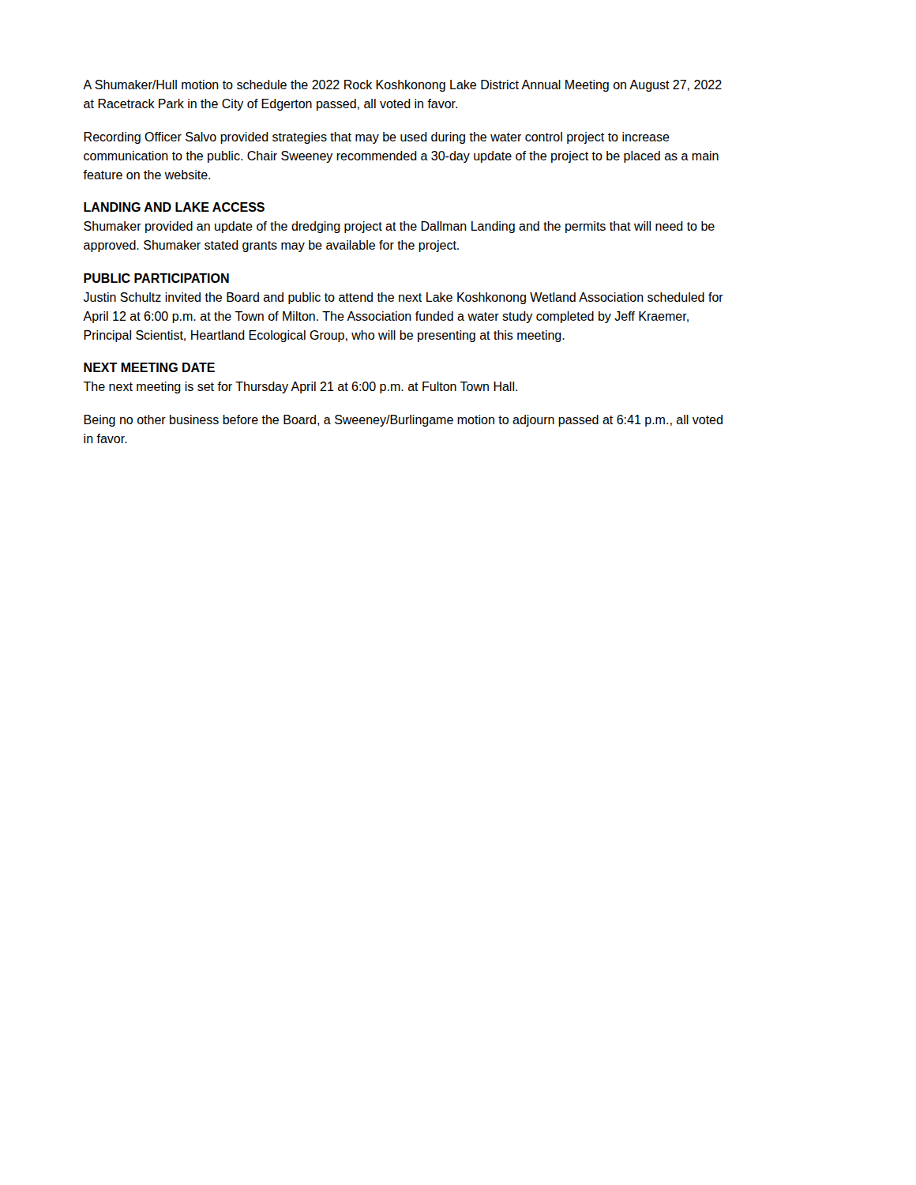A Shumaker/Hull motion to schedule the 2022 Rock Koshkonong Lake District Annual Meeting on August 27, 2022 at Racetrack Park in the City of Edgerton passed, all voted in favor.
Recording Officer Salvo provided strategies that may be used during the water control project to increase communication to the public. Chair Sweeney recommended a 30-day update of the project to be placed as a main feature on the website.
LANDING AND LAKE ACCESS
Shumaker provided an update of the dredging project at the Dallman Landing and the permits that will need to be approved. Shumaker stated grants may be available for the project.
PUBLIC PARTICIPATION
Justin Schultz invited the Board and public to attend the next Lake Koshkonong Wetland Association scheduled for April 12 at 6:00 p.m. at the Town of Milton. The Association funded a water study completed by Jeff Kraemer, Principal Scientist, Heartland Ecological Group, who will be presenting at this meeting.
NEXT MEETING DATE
The next meeting is set for Thursday April 21 at 6:00 p.m. at Fulton Town Hall.
Being no other business before the Board, a Sweeney/Burlingame motion to adjourn passed at 6:41 p.m., all voted in favor.